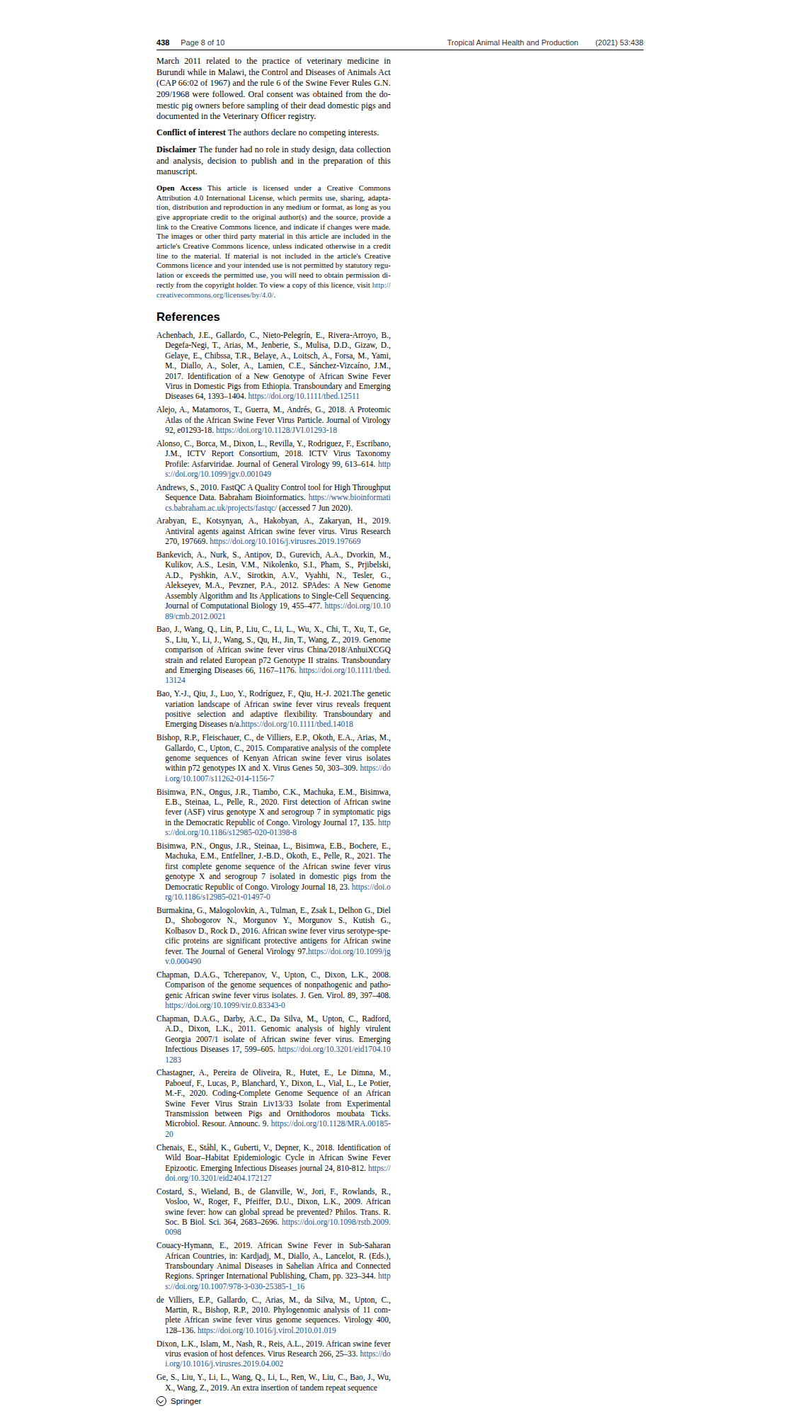438 Page 8 of 10 Tropical Animal Health and Production (2021) 53:438
March 2011 related to the practice of veterinary medicine in Burundi while in Malawi, the Control and Diseases of Animals Act (CAP 66:02 of 1967) and the rule 6 of the Swine Fever Rules G.N. 209/1968 were followed. Oral consent was obtained from the domestic pig owners before sampling of their dead domestic pigs and documented in the Veterinary Officer registry.
Conflict of interest The authors declare no competing interests.
Disclaimer The funder had no role in study design, data collection and analysis, decision to publish and in the preparation of this manuscript.
Open Access This article is licensed under a Creative Commons Attribution 4.0 International License, which permits use, sharing, adaptation, distribution and reproduction in any medium or format, as long as you give appropriate credit to the original author(s) and the source, provide a link to the Creative Commons licence, and indicate if changes were made. The images or other third party material in this article are included in the article's Creative Commons licence, unless indicated otherwise in a credit line to the material. If material is not included in the article's Creative Commons licence and your intended use is not permitted by statutory regulation or exceeds the permitted use, you will need to obtain permission directly from the copyright holder. To view a copy of this licence, visit http://creativecommons.org/licenses/by/4.0/.
References
Achenbach, J.E., Gallardo, C., Nieto-Pelegrín, E., Rivera-Arroyo, B., Degefa-Negi, T., Arias, M., Jenberie, S., Mulisa, D.D., Gizaw, D., Gelaye, E., Chibssa, T.R., Belaye, A., Loitsch, A., Forsa, M., Yami, M., Diallo, A., Soler, A., Lamien, C.E., Sánchez-Vizcaíno, J.M., 2017. Identification of a New Genotype of African Swine Fever Virus in Domestic Pigs from Ethiopia. Transboundary and Emerging Diseases 64, 1393–1404. https://doi.org/10.1111/tbed.12511
Alejo, A., Matamoros, T., Guerra, M., Andrés, G., 2018. A Proteomic Atlas of the African Swine Fever Virus Particle. Journal of Virology 92, e01293-18. https://doi.org/10.1128/JVI.01293-18
Alonso, C., Borca, M., Dixon, L., Revilla, Y., Rodriguez, F., Escribano, J.M., ICTV Report Consortium, 2018. ICTV Virus Taxonomy Profile: Asfarviridae. Journal of General Virology 99, 613–614. https://doi.org/10.1099/jgv.0.001049
Andrews, S., 2010. FastQC A Quality Control tool for High Throughput Sequence Data. Babraham Bioinformatics. https://www.bioinformatics.babraham.ac.uk/projects/fastqc/ (accessed 7 Jun 2020).
Arabyan, E., Kotsynyan, A., Hakobyan, A., Zakaryan, H., 2019. Antiviral agents against African swine fever virus. Virus Research 270, 197669. https://doi.org/10.1016/j.virusres.2019.197669
Bankevich, A., Nurk, S., Antipov, D., Gurevich, A.A., Dvorkin, M., Kulikov, A.S., Lesin, V.M., Nikolenko, S.I., Pham, S., Prjibelski, A.D., Pyshkin, A.V., Sirotkin, A.V., Vyahhi, N., Tesler, G., Alekseyev, M.A., Pevzner, P.A., 2012. SPAdes: A New Genome Assembly Algorithm and Its Applications to Single-Cell Sequencing. Journal of Computational Biology 19, 455–477. https://doi.org/10.1089/cmb.2012.0021
Bao, J., Wang, Q., Lin, P., Liu, C., Li, L., Wu, X., Chi, T., Xu, T., Ge, S., Liu, Y., Li, J., Wang, S., Qu, H., Jin, T., Wang, Z., 2019. Genome comparison of African swine fever virus China/2018/AnhuiXCGQ strain and related European p72 Genotype II strains. Transboundary and Emerging Diseases 66, 1167–1176. https://doi.org/10.1111/tbed.13124
Bao, Y.-J., Qiu, J., Luo, Y., Rodríguez, F., Qiu, H.-J. 2021.The genetic variation landscape of African swine fever virus reveals frequent positive selection and adaptive flexibility. Transboundary and Emerging Diseases n/a.https://doi.org/10.1111/tbed.14018
Bishop, R.P., Fleischauer, C., de Villiers, E.P., Okoth, E.A., Arias, M., Gallardo, C., Upton, C., 2015. Comparative analysis of the complete genome sequences of Kenyan African swine fever virus isolates within p72 genotypes IX and X. Virus Genes 50, 303–309. https://doi.org/10.1007/s11262-014-1156-7
Bisimwa, P.N., Ongus, J.R., Tiambo, C.K., Machuka, E.M., Bisimwa, E.B., Steinaa, L., Pelle, R., 2020. First detection of African swine fever (ASF) virus genotype X and serogroup 7 in symptomatic pigs in the Democratic Republic of Congo. Virology Journal 17, 135. https://doi.org/10.1186/s12985-020-01398-8
Bisimwa, P.N., Ongus, J.R., Steinaa, L., Bisimwa, E.B., Bochere, E., Machuka, E.M., Entfellner, J.-B.D., Okoth, E., Pelle, R., 2021. The first complete genome sequence of the African swine fever virus genotype X and serogroup 7 isolated in domestic pigs from the Democratic Republic of Congo. Virology Journal 18, 23. https://doi.org/10.1186/s12985-021-01497-0
Burmakina, G., Malogolovkin, A., Tulman, E., Zsak L, Delhon G., Diel D., Shobogorov N., Morgunov Y., Morgunov S., Kutish G., Kolbasov D., Rock D., 2016. African swine fever virus serotype-specific proteins are significant protective antigens for African swine fever. The Journal of General Virology 97.https://doi.org/10.1099/jgv.0.000490
Chapman, D.A.G., Tcherepanov, V., Upton, C., Dixon, L.K., 2008. Comparison of the genome sequences of nonpathogenic and pathogenic African swine fever virus isolates. J. Gen. Virol. 89, 397–408. https://doi.org/10.1099/vir.0.83343-0
Chapman, D.A.G., Darby, A.C., Da Silva, M., Upton, C., Radford, A.D., Dixon, L.K., 2011. Genomic analysis of highly virulent Georgia 2007/1 isolate of African swine fever virus. Emerging Infectious Diseases 17, 599–605. https://doi.org/10.3201/eid1704.101283
Chastagner, A., Pereira de Oliveira, R., Hutet, E., Le Dimna, M., Paboeuf, F., Lucas, P., Blanchard, Y., Dixon, L., Vial, L., Le Potier, M.-F., 2020. Coding-Complete Genome Sequence of an African Swine Fever Virus Strain Liv13/33 Isolate from Experimental Transmission between Pigs and Ornithodoros moubata Ticks. Microbiol. Resour. Announc. 9. https://doi.org/10.1128/MRA.00185-20
Chenais, E., Ståhl, K., Guberti, V., Depner, K., 2018. Identification of Wild Boar–Habitat Epidemiologic Cycle in African Swine Fever Epizootic. Emerging Infectious Diseases journal 24, 810-812. https://doi.org/10.3201/eid2404.172127
Costard, S., Wieland, B., de Glanville, W., Jori, F., Rowlands, R., Vosloo, W., Roger, F., Pfeiffer, D.U., Dixon, L.K., 2009. African swine fever: how can global spread be prevented? Philos. Trans. R. Soc. B Biol. Sci. 364, 2683–2696. https://doi.org/10.1098/rstb.2009.0098
Couacy-Hymann, E., 2019. African Swine Fever in Sub-Saharan African Countries, in: Kardjadj, M., Diallo, A., Lancelot, R. (Eds.), Transboundary Animal Diseases in Sahelian Africa and Connected Regions. Springer International Publishing, Cham, pp. 323–344. https://doi.org/10.1007/978-3-030-25385-1_16
de Villiers, E.P., Gallardo, C., Arias, M., da Silva, M., Upton, C., Martin, R., Bishop, R.P., 2010. Phylogenomic analysis of 11 complete African swine fever virus genome sequences. Virology 400, 128–136. https://doi.org/10.1016/j.virol.2010.01.019
Dixon, L.K., Islam, M., Nash, R., Reis, A.L., 2019. African swine fever virus evasion of host defences. Virus Research 266, 25–33. https://doi.org/10.1016/j.virusres.2019.04.002
Ge, S., Liu, Y., Li, L., Wang, Q., Li, L., Ren, W., Liu, C., Bao, J., Wu, X., Wang, Z., 2019. An extra insertion of tandem repeat sequence
Springer